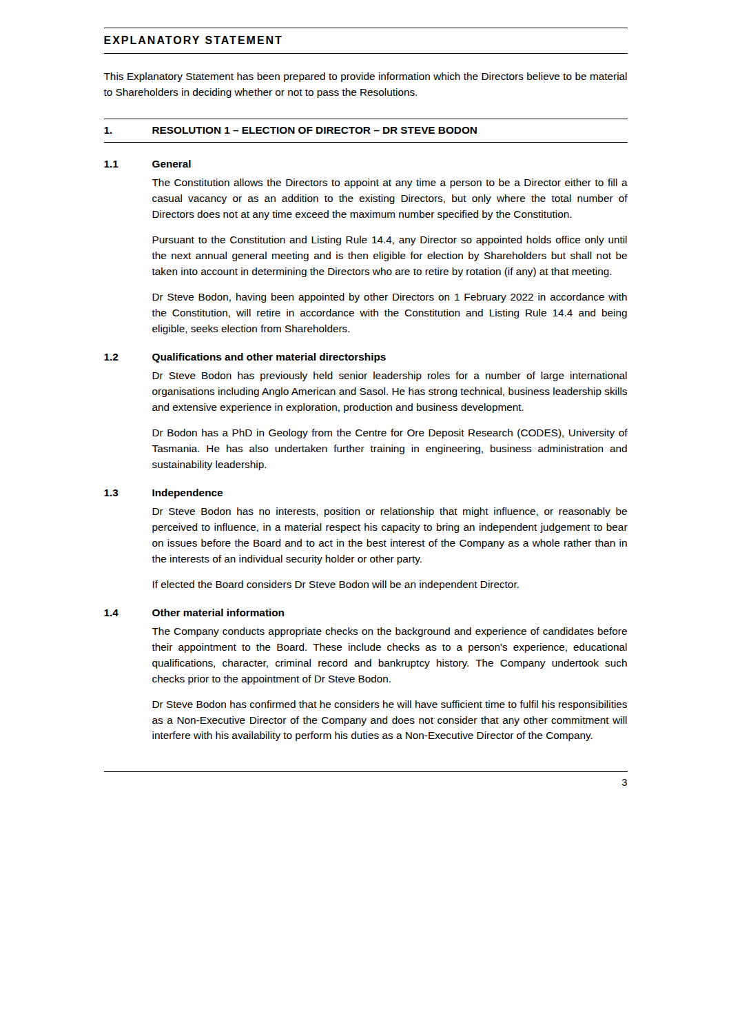EXPLANATORY STATEMENT
This Explanatory Statement has been prepared to provide information which the Directors believe to be material to Shareholders in deciding whether or not to pass the Resolutions.
1. RESOLUTION 1 – ELECTION OF DIRECTOR – DR STEVE BODON
1.1 General
The Constitution allows the Directors to appoint at any time a person to be a Director either to fill a casual vacancy or as an addition to the existing Directors, but only where the total number of Directors does not at any time exceed the maximum number specified by the Constitution.
Pursuant to the Constitution and Listing Rule 14.4, any Director so appointed holds office only until the next annual general meeting and is then eligible for election by Shareholders but shall not be taken into account in determining the Directors who are to retire by rotation (if any) at that meeting.
Dr Steve Bodon, having been appointed by other Directors on 1 February 2022 in accordance with the Constitution, will retire in accordance with the Constitution and Listing Rule 14.4 and being eligible, seeks election from Shareholders.
1.2 Qualifications and other material directorships
Dr Steve Bodon has previously held senior leadership roles for a number of large international organisations including Anglo American and Sasol. He has strong technical, business leadership skills and extensive experience in exploration, production and business development.
Dr Bodon has a PhD in Geology from the Centre for Ore Deposit Research (CODES), University of Tasmania. He has also undertaken further training in engineering, business administration and sustainability leadership.
1.3 Independence
Dr Steve Bodon has no interests, position or relationship that might influence, or reasonably be perceived to influence, in a material respect his capacity to bring an independent judgement to bear on issues before the Board and to act in the best interest of the Company as a whole rather than in the interests of an individual security holder or other party.
If elected the Board considers Dr Steve Bodon will be an independent Director.
1.4 Other material information
The Company conducts appropriate checks on the background and experience of candidates before their appointment to the Board. These include checks as to a person's experience, educational qualifications, character, criminal record and bankruptcy history. The Company undertook such checks prior to the appointment of Dr Steve Bodon.
Dr Steve Bodon has confirmed that he considers he will have sufficient time to fulfil his responsibilities as a Non-Executive Director of the Company and does not consider that any other commitment will interfere with his availability to perform his duties as a Non-Executive Director of the Company.
3